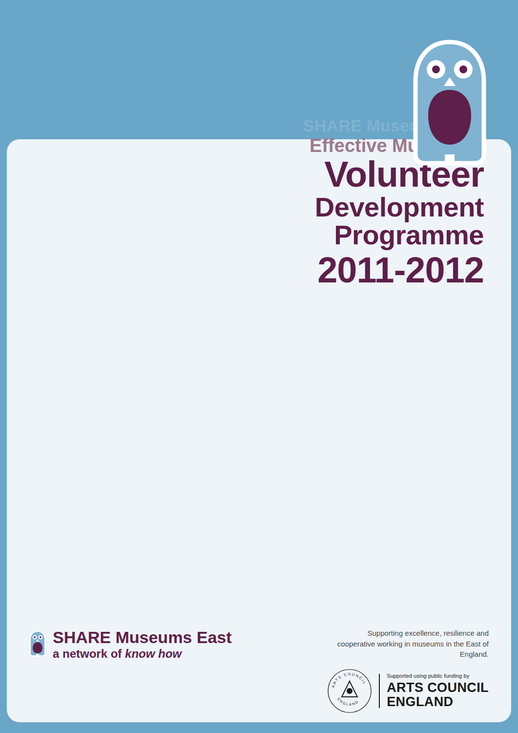SHARE Museums East
Effective Museums:
Volunteer
Development
Programme
2011-2012
SHARE Museums East
a network of know how
Supporting excellence, resilience and cooperative working in museums in the East of England.
ARTS COUNCIL ENGLAND
Supported using public funding by
ARTS COUNCIL
ENGLAND